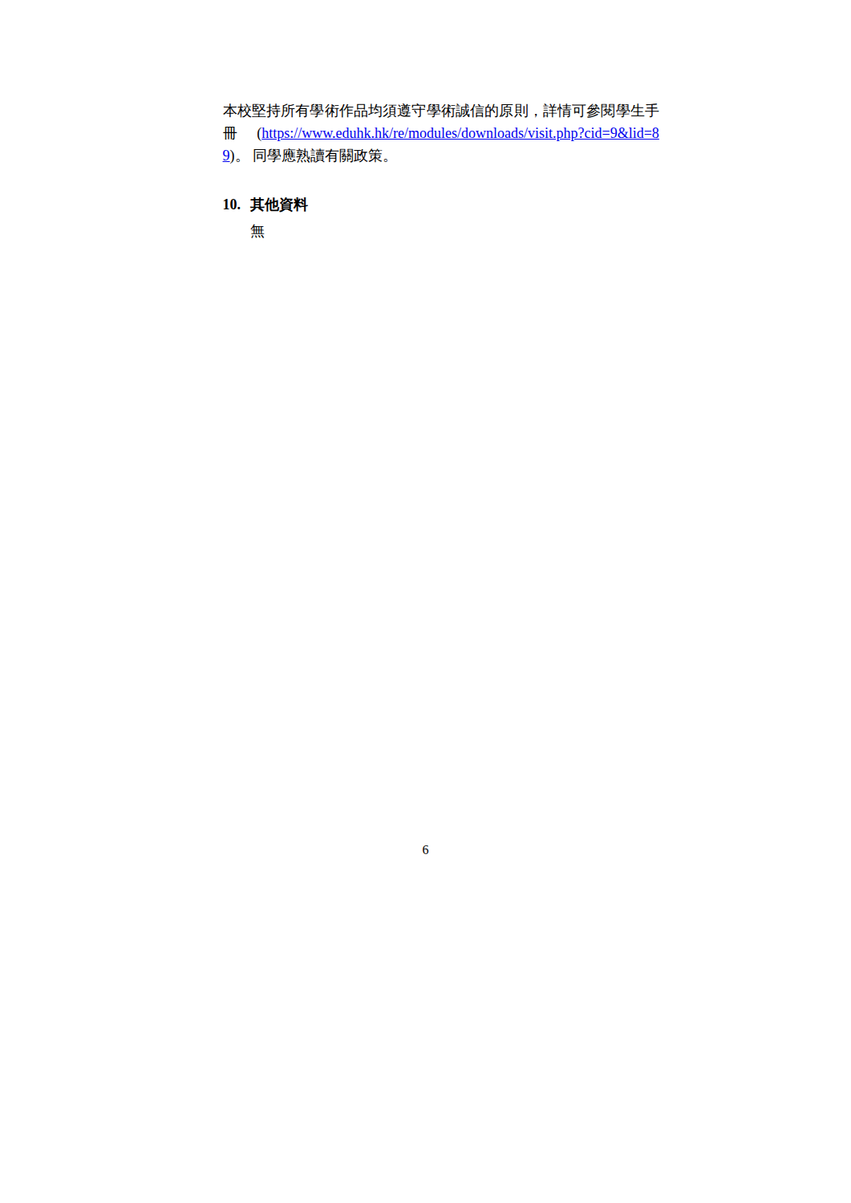本校堅持所有學術作品均須遵守學術誠信的原則，詳情可參閱學生手冊 (https://www.eduhk.hk/re/modules/downloads/visit.php?cid=9&lid=89)。 同學應熟讀有關政策。
10. 其他資料
無
6